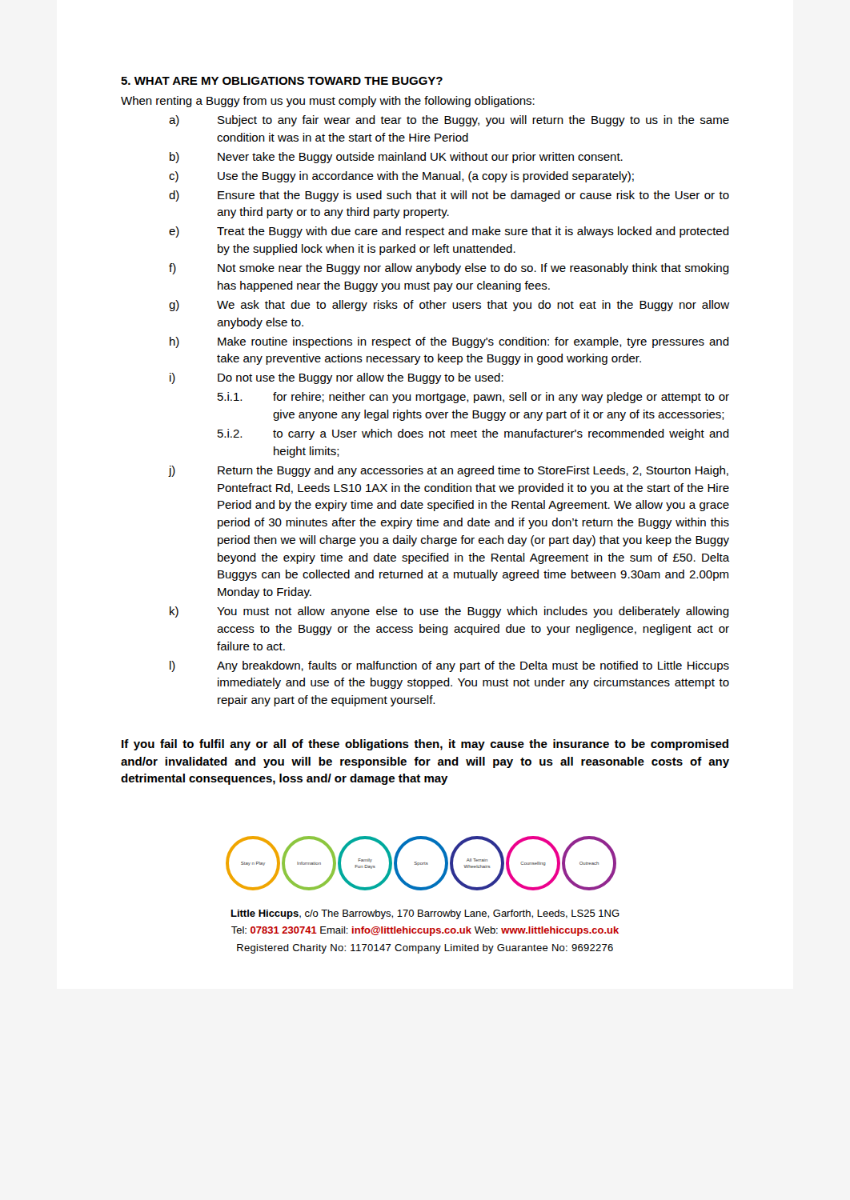5. What are my obligations toward the Buggy?
When renting a Buggy from us you must comply with the following obligations:
a) Subject to any fair wear and tear to the Buggy, you will return the Buggy to us in the same condition it was in at the start of the Hire Period
b) Never take the Buggy outside mainland UK without our prior written consent.
c) Use the Buggy in accordance with the Manual, (a copy is provided separately);
d) Ensure that the Buggy is used such that it will not be damaged or cause risk to the User or to any third party or to any third party property.
e) Treat the Buggy with due care and respect and make sure that it is always locked and protected by the supplied lock when it is parked or left unattended.
f) Not smoke near the Buggy nor allow anybody else to do so. If we reasonably think that smoking has happened near the Buggy you must pay our cleaning fees.
g) We ask that due to allergy risks of other users that you do not eat in the Buggy nor allow anybody else to.
h) Make routine inspections in respect of the Buggy's condition: for example, tyre pressures and take any preventive actions necessary to keep the Buggy in good working order.
i) Do not use the Buggy nor allow the Buggy to be used:
5.i.1. for rehire; neither can you mortgage, pawn, sell or in any way pledge or attempt to or give anyone any legal rights over the Buggy or any part of it or any of its accessories;
5.i.2. to carry a User which does not meet the manufacturer's recommended weight and height limits;
j) Return the Buggy and any accessories at an agreed time to StoreFirst Leeds, 2, Stourton Haigh, Pontefract Rd, Leeds LS10 1AX in the condition that we provided it to you at the start of the Hire Period and by the expiry time and date specified in the Rental Agreement. We allow you a grace period of 30 minutes after the expiry time and date and if you don’t return the Buggy within this period then we will charge you a daily charge for each day (or part day) that you keep the Buggy beyond the expiry time and date specified in the Rental Agreement in the sum of £50. Delta Buggys can be collected and returned at a mutually agreed time between 9.30am and 2.00pm Monday to Friday.
k) You must not allow anyone else to use the Buggy which includes you deliberately allowing access to the Buggy or the access being acquired due to your negligence, negligent act or failure to act.
l) Any breakdown, faults or malfunction of any part of the Delta must be notified to Little Hiccups immediately and use of the buggy stopped. You must not under any circumstances attempt to repair any part of the equipment yourself.
If you fail to fulfil any or all of these obligations then, it may cause the insurance to be compromised and/or invalidated and you will be responsible for and will pay to us all reasonable costs of any detrimental consequences, loss and/ or damage that may
Stay n Play Information Family Fun Days Sports All Terrain Wheelchairs Counselling Outreach
Little Hiccups, c/o The Barrowbys, 170 Barrowby Lane, Garforth, Leeds, LS25 1NG
Tel: 07831 230741 Email: info@littlehiccups.co.uk Web: www.littlehiccups.co.uk
Registered Charity No: 1170147 Company Limited by Guarantee No: 9692276